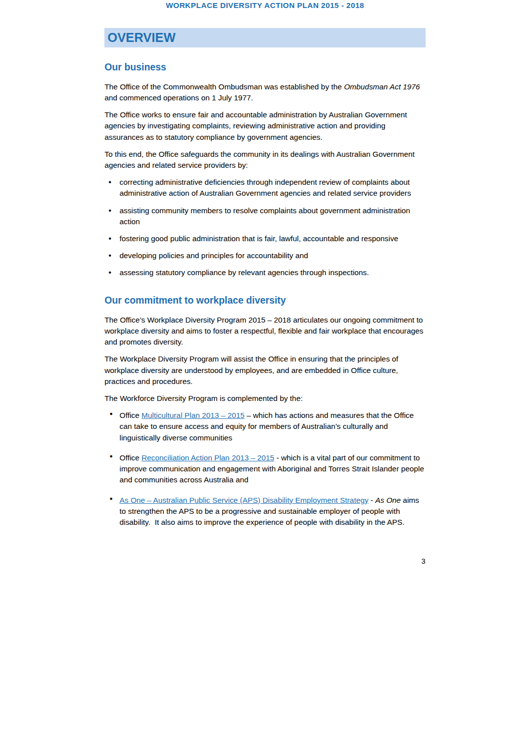WORKPLACE DIVERSITY ACTION PLAN 2015 - 2018
OVERVIEW
Our business
The Office of the Commonwealth Ombudsman was established by the Ombudsman Act 1976 and commenced operations on 1 July 1977.
The Office works to ensure fair and accountable administration by Australian Government agencies by investigating complaints, reviewing administrative action and providing assurances as to statutory compliance by government agencies.
To this end, the Office safeguards the community in its dealings with Australian Government agencies and related service providers by:
correcting administrative deficiencies through independent review of complaints about administrative action of Australian Government agencies and related service providers
assisting community members to resolve complaints about government administration action
fostering good public administration that is fair, lawful, accountable and responsive
developing policies and principles for accountability and
assessing statutory compliance by relevant agencies through inspections.
Our commitment to workplace diversity
The Office’s Workplace Diversity Program 2015 – 2018 articulates our ongoing commitment to workplace diversity and aims to foster a respectful, flexible and fair workplace that encourages and promotes diversity.
The Workplace Diversity Program will assist the Office in ensuring that the principles of workplace diversity are understood by employees, and are embedded in Office culture, practices and procedures.
The Workforce Diversity Program is complemented by the:
Office Multicultural Plan 2013 – 2015 – which has actions and measures that the Office can take to ensure access and equity for members of Australian’s culturally and linguistically diverse communities
Office Reconciliation Action Plan 2013 – 2015 - which is a vital part of our commitment to improve communication and engagement with Aboriginal and Torres Strait Islander people and communities across Australia and
As One – Australian Public Service (APS) Disability Employment Strategy - As One aims to strengthen the APS to be a progressive and sustainable employer of people with disability. It also aims to improve the experience of people with disability in the APS.
3